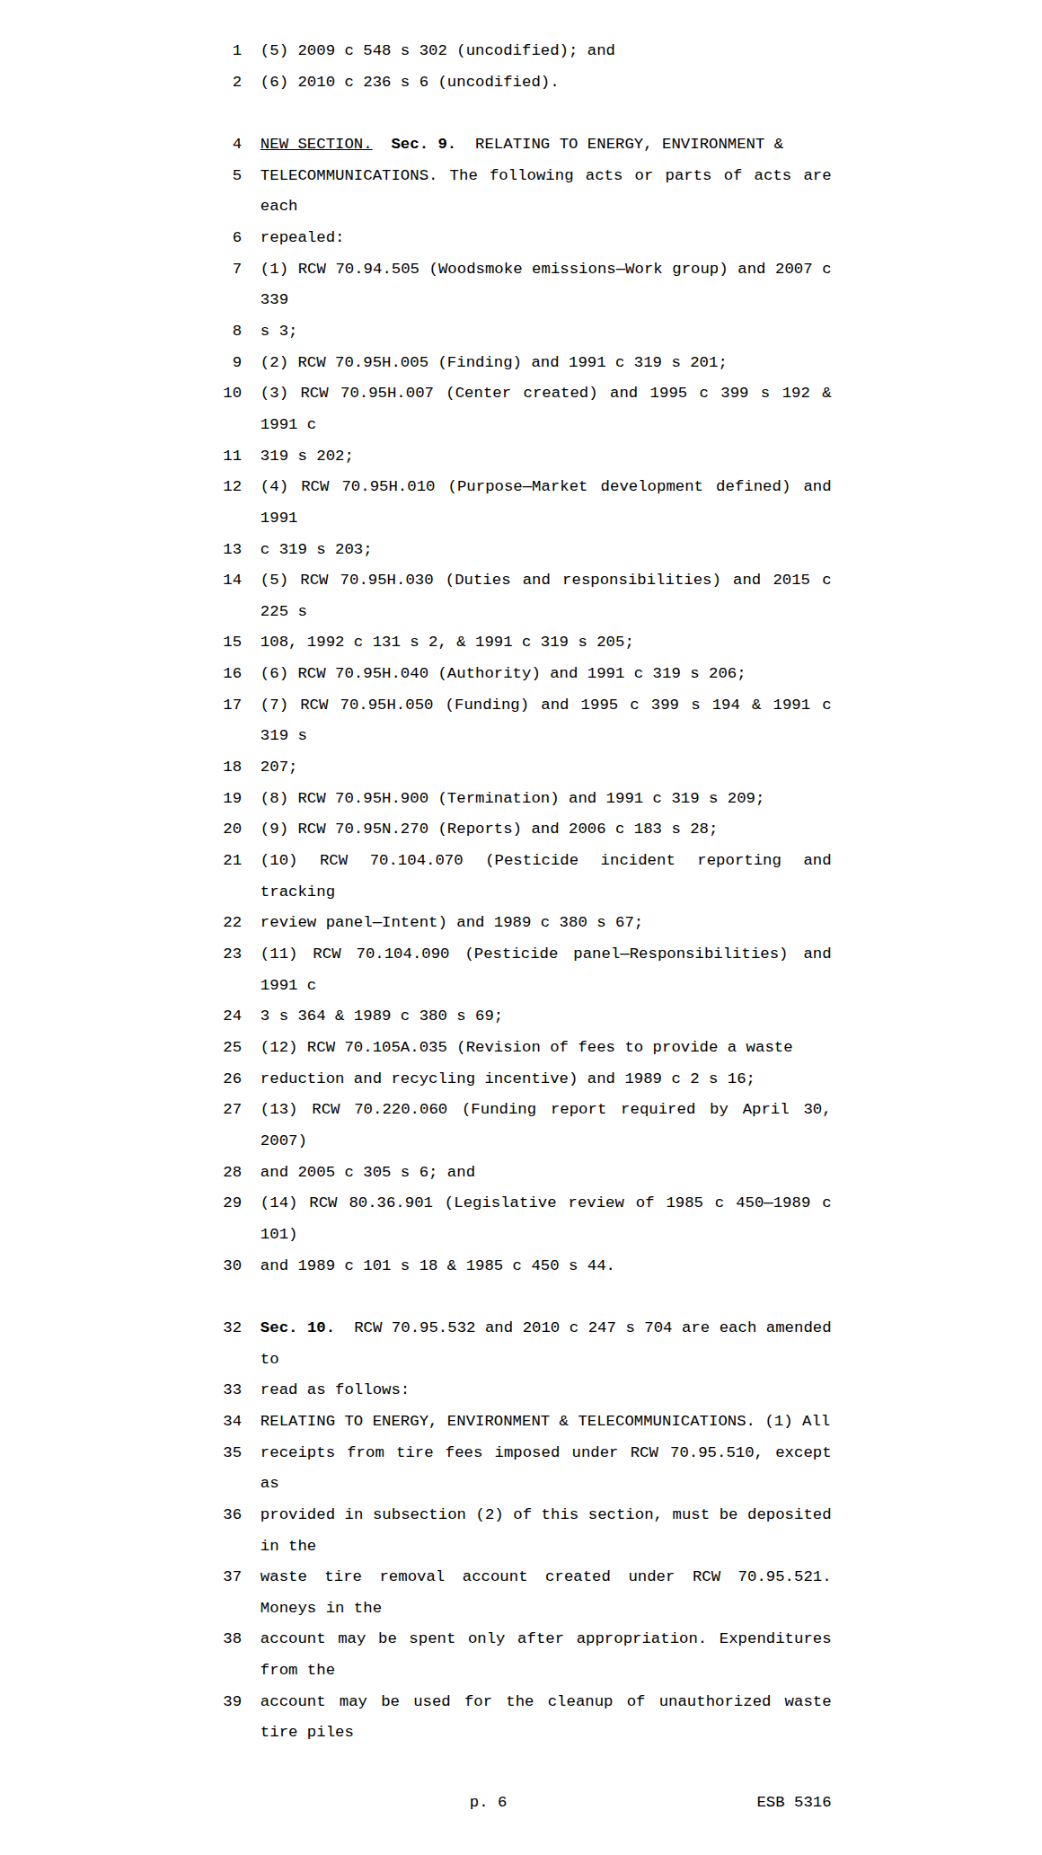(5) 2009 c 548 s 302 (uncodified); and
(6) 2010 c 236 s 6 (uncodified).
NEW SECTION. Sec. 9. RELATING TO ENERGY, ENVIRONMENT &
TELECOMMUNICATIONS. The following acts or parts of acts are each
repealed:
(1) RCW 70.94.505 (Woodsmoke emissions—Work group) and 2007 c 339
s 3;
(2) RCW 70.95H.005 (Finding) and 1991 c 319 s 201;
(3) RCW 70.95H.007 (Center created) and 1995 c 399 s 192 & 1991 c
319 s 202;
(4) RCW 70.95H.010 (Purpose—Market development defined) and 1991
c 319 s 203;
(5) RCW 70.95H.030 (Duties and responsibilities) and 2015 c 225 s
108, 1992 c 131 s 2, & 1991 c 319 s 205;
(6) RCW 70.95H.040 (Authority) and 1991 c 319 s 206;
(7) RCW 70.95H.050 (Funding) and 1995 c 399 s 194 & 1991 c 319 s
207;
(8) RCW 70.95H.900 (Termination) and 1991 c 319 s 209;
(9) RCW 70.95N.270 (Reports) and 2006 c 183 s 28;
(10) RCW 70.104.070 (Pesticide incident reporting and tracking
review panel—Intent) and 1989 c 380 s 67;
(11) RCW 70.104.090 (Pesticide panel—Responsibilities) and 1991 c
3 s 364 & 1989 c 380 s 69;
(12) RCW 70.105A.035 (Revision of fees to provide a waste
reduction and recycling incentive) and 1989 c 2 s 16;
(13) RCW 70.220.060 (Funding report required by April 30, 2007)
and 2005 c 305 s 6; and
(14) RCW 80.36.901 (Legislative review of 1985 c 450—1989 c 101)
and 1989 c 101 s 18 & 1985 c 450 s 44.
Sec. 10. RCW 70.95.532 and 2010 c 247 s 704 are each amended to
read as follows:
RELATING TO ENERGY, ENVIRONMENT & TELECOMMUNICATIONS. (1) All
receipts from tire fees imposed under RCW 70.95.510, except as
provided in subsection (2) of this section, must be deposited in the
waste tire removal account created under RCW 70.95.521. Moneys in the
account may be spent only after appropriation. Expenditures from the
account may be used for the cleanup of unauthorized waste tire piles
p. 6 ESB 5316